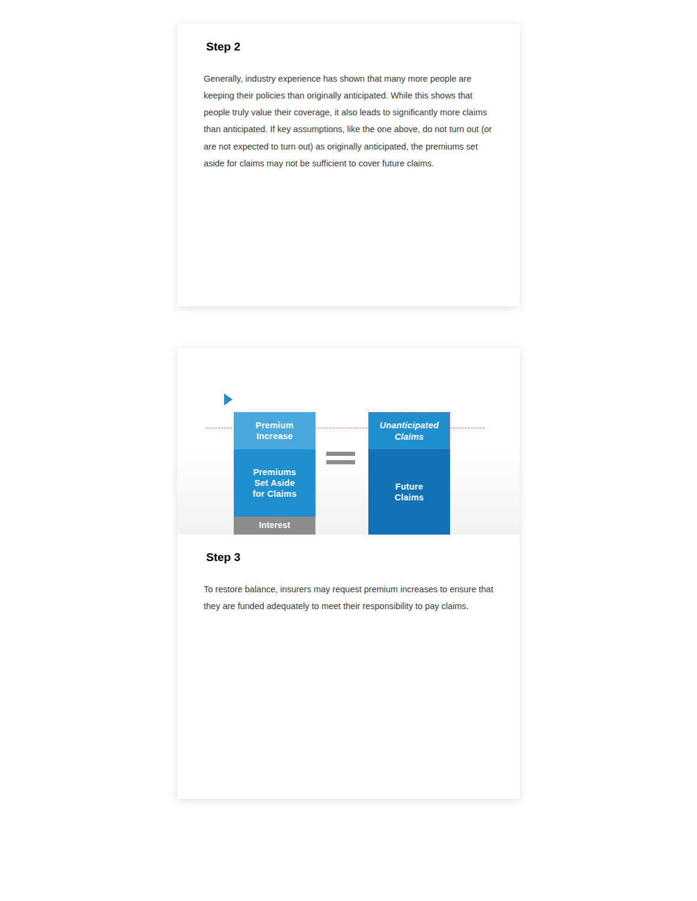Step 2
Generally, industry experience has shown that many more people are keeping their policies than originally anticipated. While this shows that people truly value their coverage, it also leads to significantly more claims than anticipated. If key assumptions, like the one above, do not turn out (or are not expected to turn out) as originally anticipated, the premiums set aside for claims may not be sufficient to cover future claims.
Premium Increase
Premiums Set Aside for Claims
Interest
Unanticipated Claims
Future Claims
Step 3
To restore balance, insurers may request premium increases to ensure that they are funded adequately to meet their responsibility to pay claims.